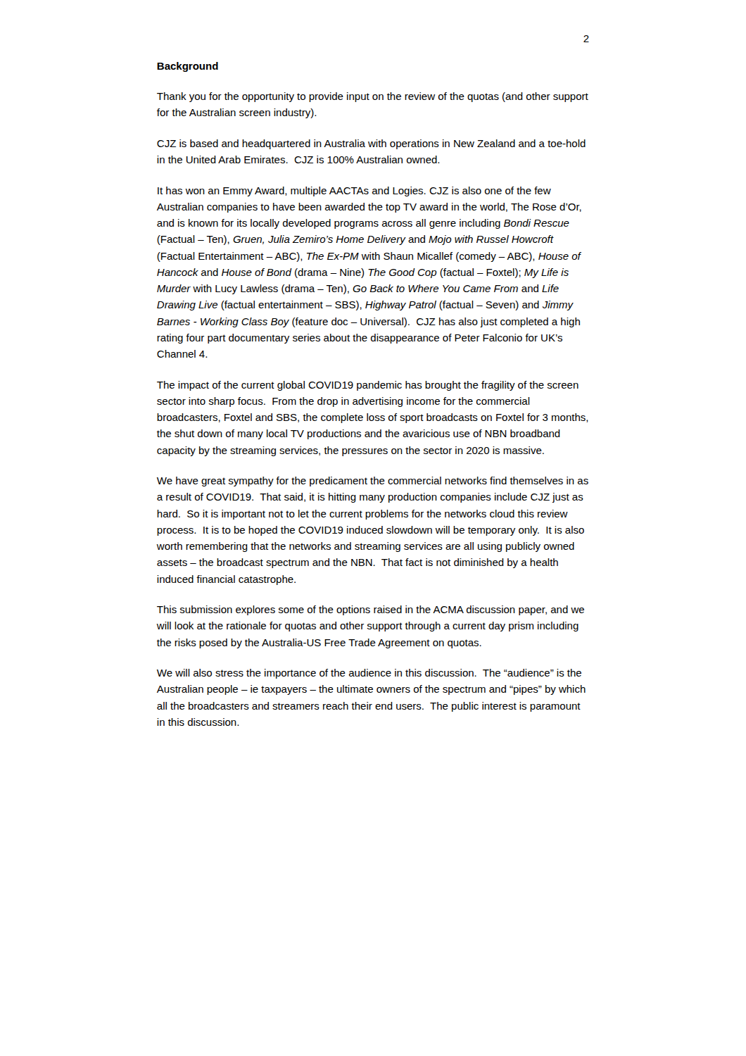2
Background
Thank you for the opportunity to provide input on the review of the quotas (and other support for the Australian screen industry).
CJZ is based and headquartered in Australia with operations in New Zealand and a toe-hold in the United Arab Emirates. CJZ is 100% Australian owned.
It has won an Emmy Award, multiple AACTAs and Logies. CJZ is also one of the few Australian companies to have been awarded the top TV award in the world, The Rose d’Or, and is known for its locally developed programs across all genre including Bondi Rescue (Factual – Ten), Gruen, Julia Zemiro’s Home Delivery and Mojo with Russel Howcroft (Factual Entertainment – ABC), The Ex-PM with Shaun Micallef (comedy – ABC), House of Hancock and House of Bond (drama – Nine) The Good Cop (factual – Foxtel); My Life is Murder with Lucy Lawless (drama – Ten), Go Back to Where You Came From and Life Drawing Live (factual entertainment – SBS), Highway Patrol (factual – Seven) and Jimmy Barnes - Working Class Boy (feature doc – Universal). CJZ has also just completed a high rating four part documentary series about the disappearance of Peter Falconio for UK’s Channel 4.
The impact of the current global COVID19 pandemic has brought the fragility of the screen sector into sharp focus. From the drop in advertising income for the commercial broadcasters, Foxtel and SBS, the complete loss of sport broadcasts on Foxtel for 3 months, the shut down of many local TV productions and the avaricious use of NBN broadband capacity by the streaming services, the pressures on the sector in 2020 is massive.
We have great sympathy for the predicament the commercial networks find themselves in as a result of COVID19. That said, it is hitting many production companies include CJZ just as hard. So it is important not to let the current problems for the networks cloud this review process. It is to be hoped the COVID19 induced slowdown will be temporary only. It is also worth remembering that the networks and streaming services are all using publicly owned assets – the broadcast spectrum and the NBN. That fact is not diminished by a health induced financial catastrophe.
This submission explores some of the options raised in the ACMA discussion paper, and we will look at the rationale for quotas and other support through a current day prism including the risks posed by the Australia-US Free Trade Agreement on quotas.
We will also stress the importance of the audience in this discussion. The “audience” is the Australian people – ie taxpayers – the ultimate owners of the spectrum and “pipes” by which all the broadcasters and streamers reach their end users. The public interest is paramount in this discussion.